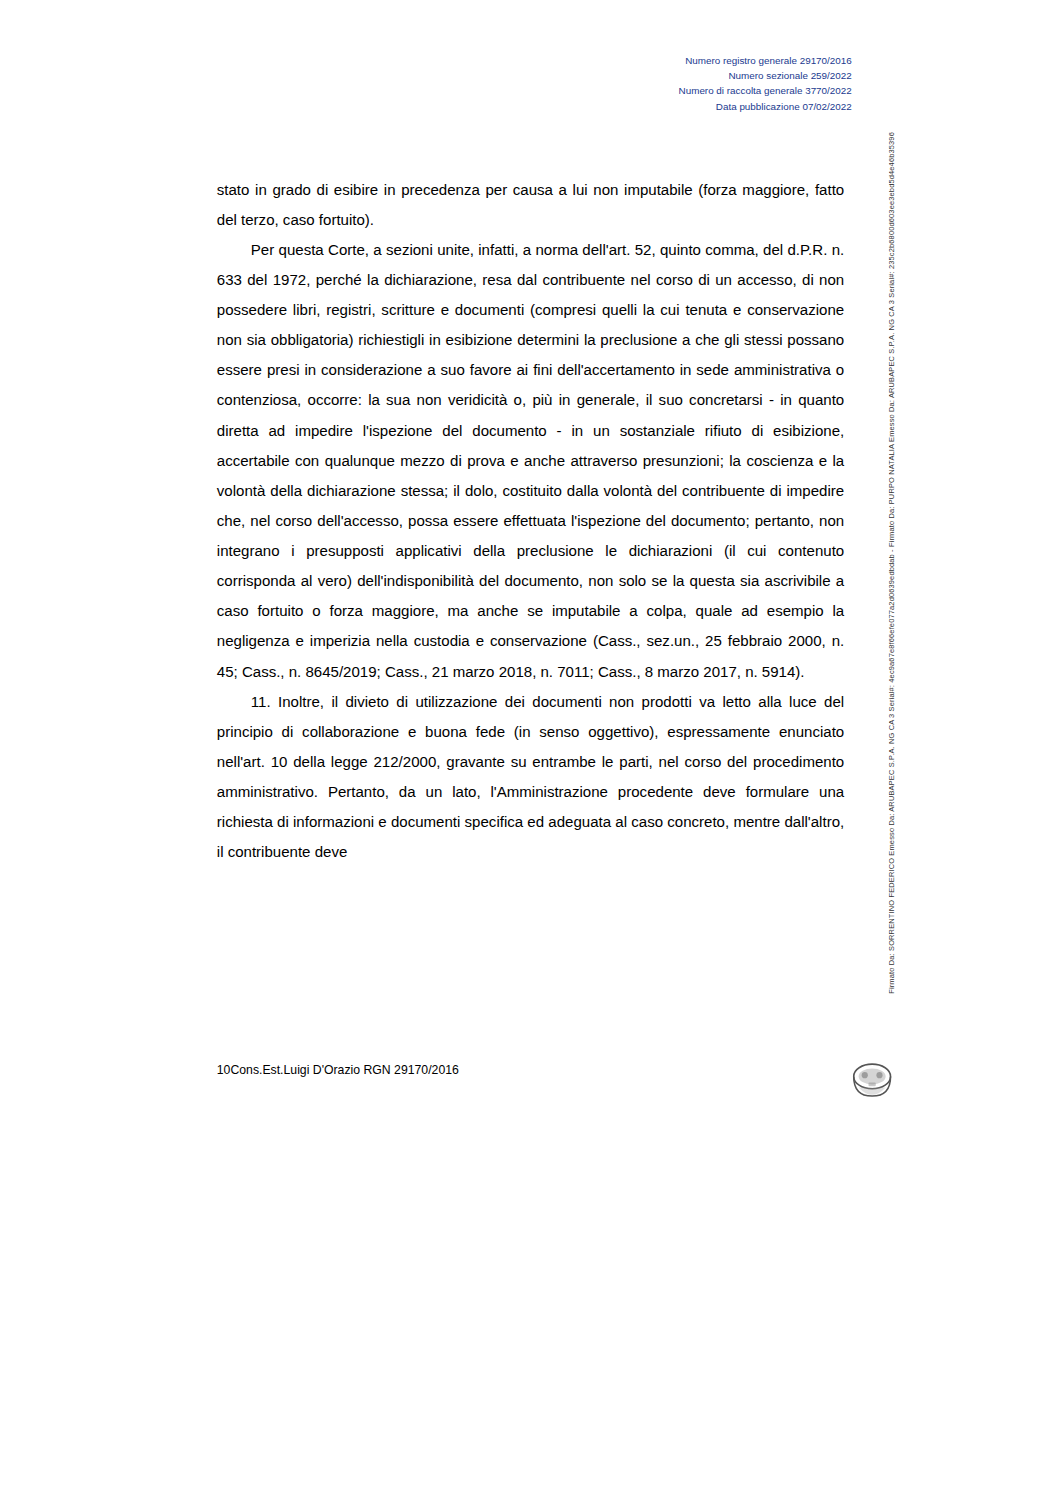Numero registro generale 29170/2016
Numero sezionale 259/2022
Numero di raccolta generale 3770/2022
Data pubblicazione 07/02/2022
stato in grado di esibire in precedenza per causa a lui non imputabile (forza maggiore, fatto del terzo, caso fortuito).
Per questa Corte, a sezioni unite, infatti, a norma dell'art. 52, quinto comma, del d.P.R. n. 633 del 1972, perché la dichiarazione, resa dal contribuente nel corso di un accesso, di non possedere libri, registri, scritture e documenti (compresi quelli la cui tenuta e conservazione non sia obbligatoria) richiestigli in esibizione determini la preclusione a che gli stessi possano essere presi in considerazione a suo favore ai fini dell'accertamento in sede amministrativa o contenziosa, occorre: la sua non veridicità o, più in generale, il suo concretarsi - in quanto diretta ad impedire l'ispezione del documento - in un sostanziale rifiuto di esibizione, accertabile con qualunque mezzo di prova e anche attraverso presunzioni; la coscienza e la volontà della dichiarazione stessa; il dolo, costituito dalla volontà del contribuente di impedire che, nel corso dell'accesso, possa essere effettuata l'ispezione del documento; pertanto, non integrano i presupposti applicativi della preclusione le dichiarazioni (il cui contenuto corrisponda al vero) dell'indisponibilità del documento, non solo se la questa sia ascrivibile a caso fortuito o forza maggiore, ma anche se imputabile a colpa, quale ad esempio la negligenza e imperizia nella custodia e conservazione (Cass., sez.un., 25 febbraio 2000, n. 45; Cass., n. 8645/2019; Cass., 21 marzo 2018, n. 7011; Cass., 8 marzo 2017, n. 5914).
11. Inoltre, il divieto di utilizzazione dei documenti non prodotti va letto alla luce del principio di collaborazione e buona fede (in senso oggettivo), espressamente enunciato nell'art. 10 della legge 212/2000, gravante su entrambe le parti, nel corso del procedimento amministrativo. Pertanto, da un lato, l'Amministrazione procedente deve formulare una richiesta di informazioni e documenti specifica ed adeguata al caso concreto, mentre dall'altro, il contribuente deve
10Cons.Est.Luigi D'Orazio RGN 29170/2016
Firmato Da: SORRENTINO FEDERICO Emesso Da: ARUBAPEC S.P.A. NG CA 3 Serial#: 4ec9a67e8f66efe077a2d0639edbdab - Firmato Da: PURPO NATALIA Emesso Da: ARUBAPEC S.P.A. NG CA 3 Serial#: 235c2b6800d603ee3ebd5d4e46b35396